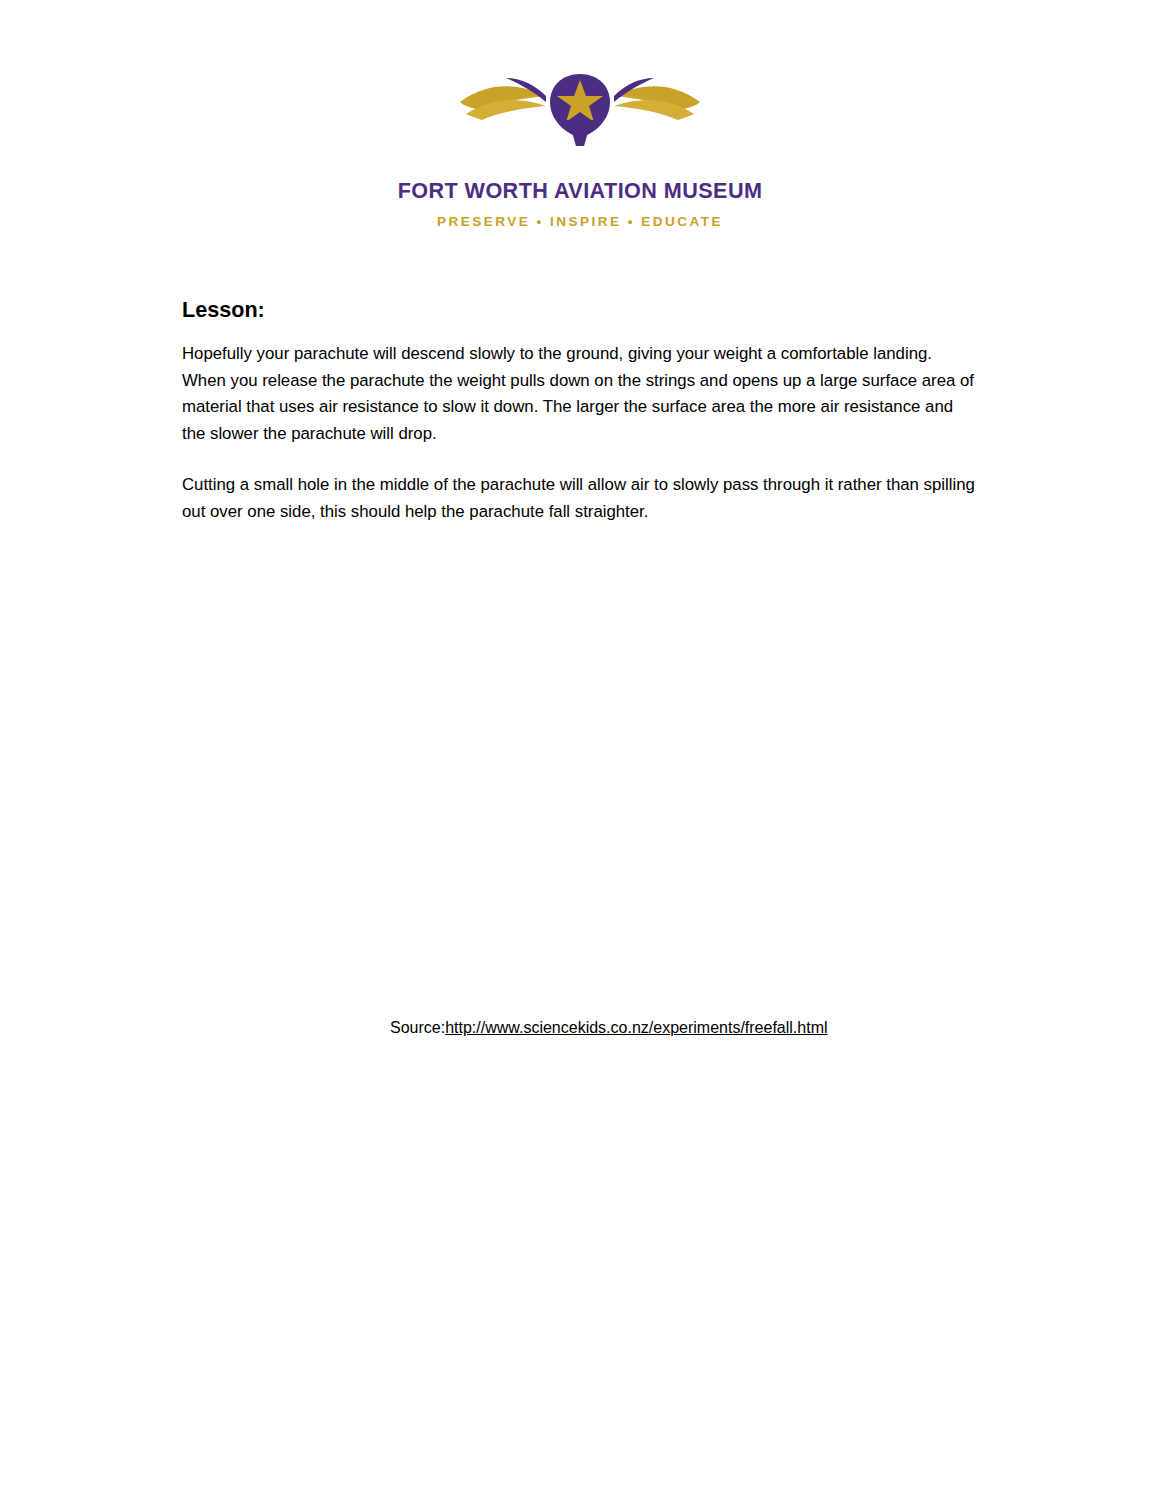FORT WORTH AVIATION MUSEUM
PRESERVE • INSPIRE • EDUCATE
Lesson:
Hopefully your parachute will descend slowly to the ground, giving your weight a comfortable landing. When you release the parachute the weight pulls down on the strings and opens up a large surface area of material that uses air resistance to slow it down. The larger the surface area the more air resistance and the slower the parachute will drop.
Cutting a small hole in the middle of the parachute will allow air to slowly pass through it rather than spilling out over one side, this should help the parachute fall straighter.
Source:http://www.sciencekids.co.nz/experiments/freefall.html